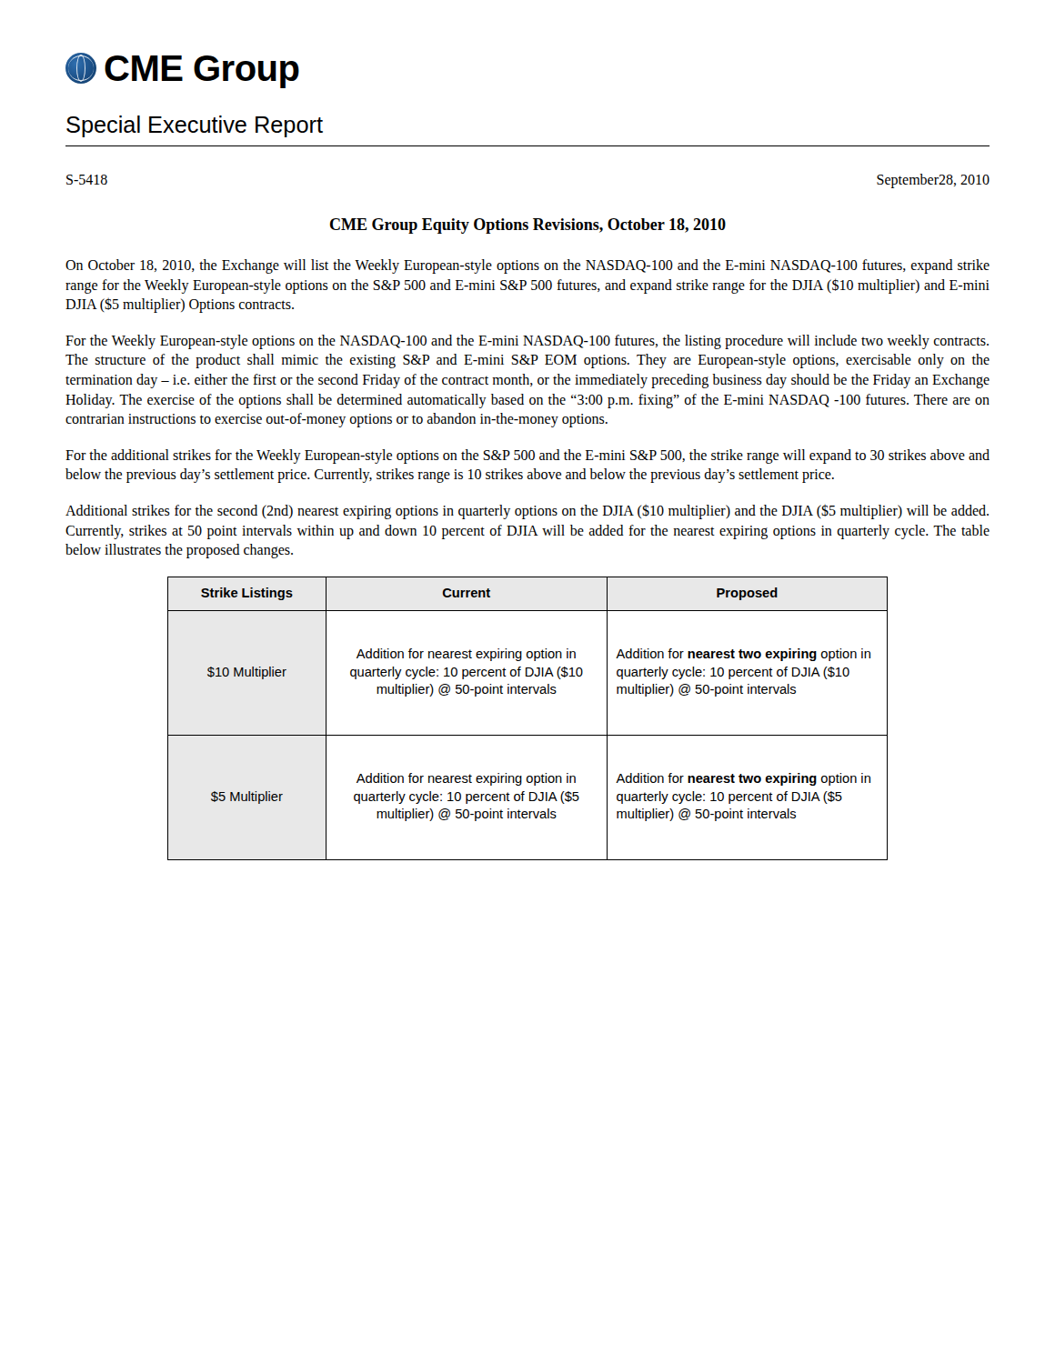CME Group
Special Executive Report
S-5418 September28, 2010
CME Group Equity Options Revisions, October 18, 2010
On October 18, 2010, the Exchange will list the Weekly European-style options on the NASDAQ-100 and the E-mini NASDAQ-100 futures, expand strike range for the Weekly European-style options on the S&P 500 and E-mini S&P 500 futures, and expand strike range for the DJIA ($10 multiplier) and E-mini DJIA ($5 multiplier) Options contracts.
For the Weekly European-style options on the NASDAQ-100 and the E-mini NASDAQ-100 futures, the listing procedure will include two weekly contracts. The structure of the product shall mimic the existing S&P and E-mini S&P EOM options. They are European-style options, exercisable only on the termination day – i.e. either the first or the second Friday of the contract month, or the immediately preceding business day should be the Friday an Exchange Holiday. The exercise of the options shall be determined automatically based on the “3:00 p.m. fixing” of the E-mini NASDAQ -100 futures. There are on contrarian instructions to exercise out-of-money options or to abandon in-the-money options.
For the additional strikes for the Weekly European-style options on the S&P 500 and the E-mini S&P 500, the strike range will expand to 30 strikes above and below the previous day’s settlement price. Currently, strikes range is 10 strikes above and below the previous day’s settlement price.
Additional strikes for the second (2nd) nearest expiring options in quarterly options on the DJIA ($10 multiplier) and the DJIA ($5 multiplier) will be added. Currently, strikes at 50 point intervals within up and down 10 percent of DJIA will be added for the nearest expiring options in quarterly cycle. The table below illustrates the proposed changes.
| Strike Listings | Current | Proposed |
| --- | --- | --- |
| $10 Multiplier | Addition for nearest expiring option in quarterly cycle: 10 percent of DJIA ($10 multiplier) @ 50-point intervals | Addition for nearest two expiring option in quarterly cycle: 10 percent of DJIA ($10 multiplier) @ 50-point intervals |
| $5 Multiplier | Addition for nearest expiring option in quarterly cycle: 10 percent of DJIA ($5 multiplier) @ 50-point intervals | Addition for nearest two expiring option in quarterly cycle: 10 percent of DJIA ($5 multiplier) @ 50-point intervals |